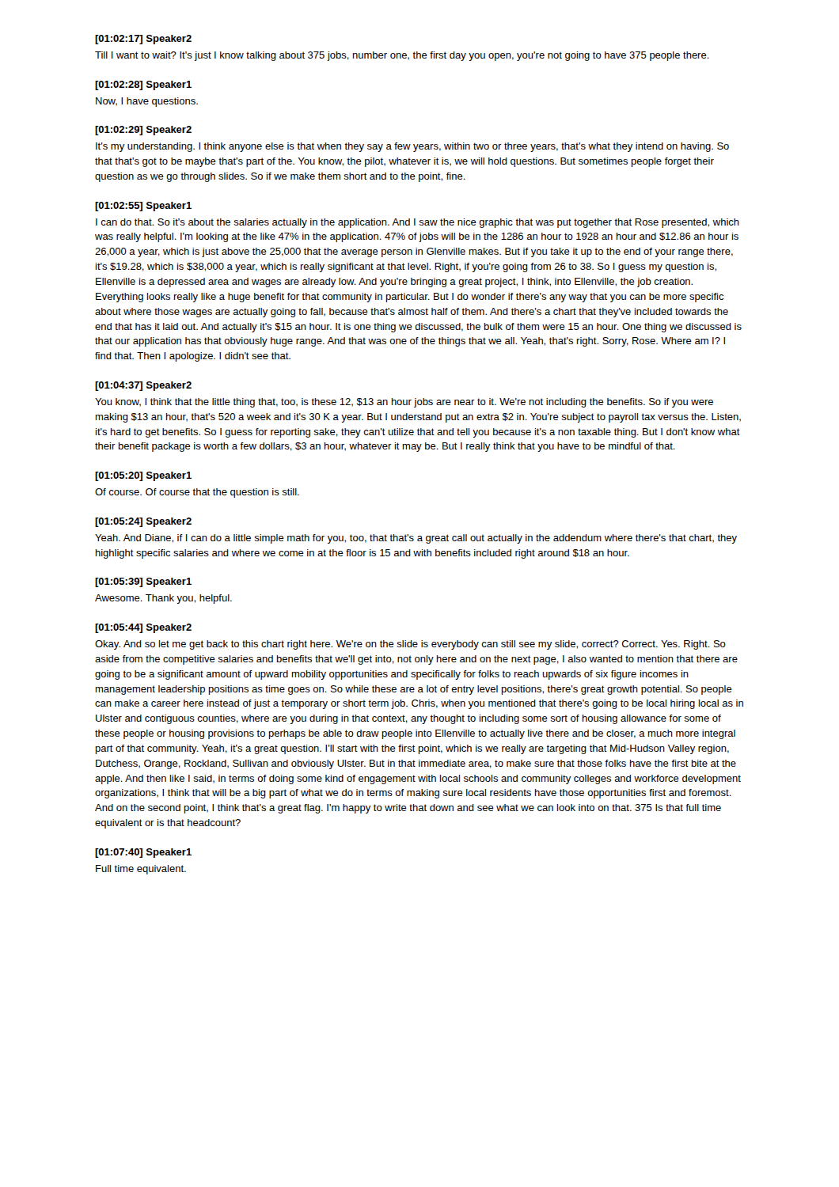[01:02:17] Speaker2
Till I want to wait? It's just I know talking about 375 jobs, number one, the first day you open, you're not going to have 375 people there.
[01:02:28] Speaker1
Now, I have questions.
[01:02:29] Speaker2
It's my understanding. I think anyone else is that when they say a few years, within two or three years, that's what they intend on having. So that that's got to be maybe that's part of the. You know, the pilot, whatever it is, we will hold questions. But sometimes people forget their question as we go through slides. So if we make them short and to the point, fine.
[01:02:55] Speaker1
I can do that. So it's about the salaries actually in the application. And I saw the nice graphic that was put together that Rose presented, which was really helpful. I'm looking at the like 47% in the application. 47% of jobs will be in the 1286 an hour to 1928 an hour and $12.86 an hour is 26,000 a year, which is just above the 25,000 that the average person in Glenville makes. But if you take it up to the end of your range there, it's $19.28, which is $38,000 a year, which is really significant at that level. Right, if you're going from 26 to 38. So I guess my question is, Ellenville is a depressed area and wages are already low. And you're bringing a great project, I think, into Ellenville, the job creation. Everything looks really like a huge benefit for that community in particular. But I do wonder if there's any way that you can be more specific about where those wages are actually going to fall, because that's almost half of them. And there's a chart that they've included towards the end that has it laid out. And actually it's $15 an hour. It is one thing we discussed, the bulk of them were 15 an hour. One thing we discussed is that our application has that obviously huge range. And that was one of the things that we all. Yeah, that's right. Sorry, Rose. Where am I? I find that. Then I apologize. I didn't see that.
[01:04:37] Speaker2
You know, I think that the little thing that, too, is these 12, $13 an hour jobs are near to it. We're not including the benefits. So if you were making $13 an hour, that's 520 a week and it's 30 K a year. But I understand put an extra $2 in. You're subject to payroll tax versus the. Listen, it's hard to get benefits. So I guess for reporting sake, they can't utilize that and tell you because it's a non taxable thing. But I don't know what their benefit package is worth a few dollars, $3 an hour, whatever it may be. But I really think that you have to be mindful of that.
[01:05:20] Speaker1
Of course. Of course that the question is still.
[01:05:24] Speaker2
Yeah. And Diane, if I can do a little simple math for you, too, that that's a great call out actually in the addendum where there's that chart, they highlight specific salaries and where we come in at the floor is 15 and with benefits included right around $18 an hour.
[01:05:39] Speaker1
Awesome. Thank you, helpful.
[01:05:44] Speaker2
Okay. And so let me get back to this chart right here. We're on the slide is everybody can still see my slide, correct? Correct. Yes. Right. So aside from the competitive salaries and benefits that we'll get into, not only here and on the next page, I also wanted to mention that there are going to be a significant amount of upward mobility opportunities and specifically for folks to reach upwards of six figure incomes in management leadership positions as time goes on. So while these are a lot of entry level positions, there's great growth potential. So people can make a career here instead of just a temporary or short term job. Chris, when you mentioned that there's going to be local hiring local as in Ulster and contiguous counties, where are you during in that context, any thought to including some sort of housing allowance for some of these people or housing provisions to perhaps be able to draw people into Ellenville to actually live there and be closer, a much more integral part of that community. Yeah, it's a great question. I'll start with the first point, which is we really are targeting that Mid-Hudson Valley region, Dutchess, Orange, Rockland, Sullivan and obviously Ulster. But in that immediate area, to make sure that those folks have the first bite at the apple. And then like I said, in terms of doing some kind of engagement with local schools and community colleges and workforce development organizations, I think that will be a big part of what we do in terms of making sure local residents have those opportunities first and foremost. And on the second point, I think that's a great flag. I'm happy to write that down and see what we can look into on that. 375 Is that full time equivalent or is that headcount?
[01:07:40] Speaker1
Full time equivalent.